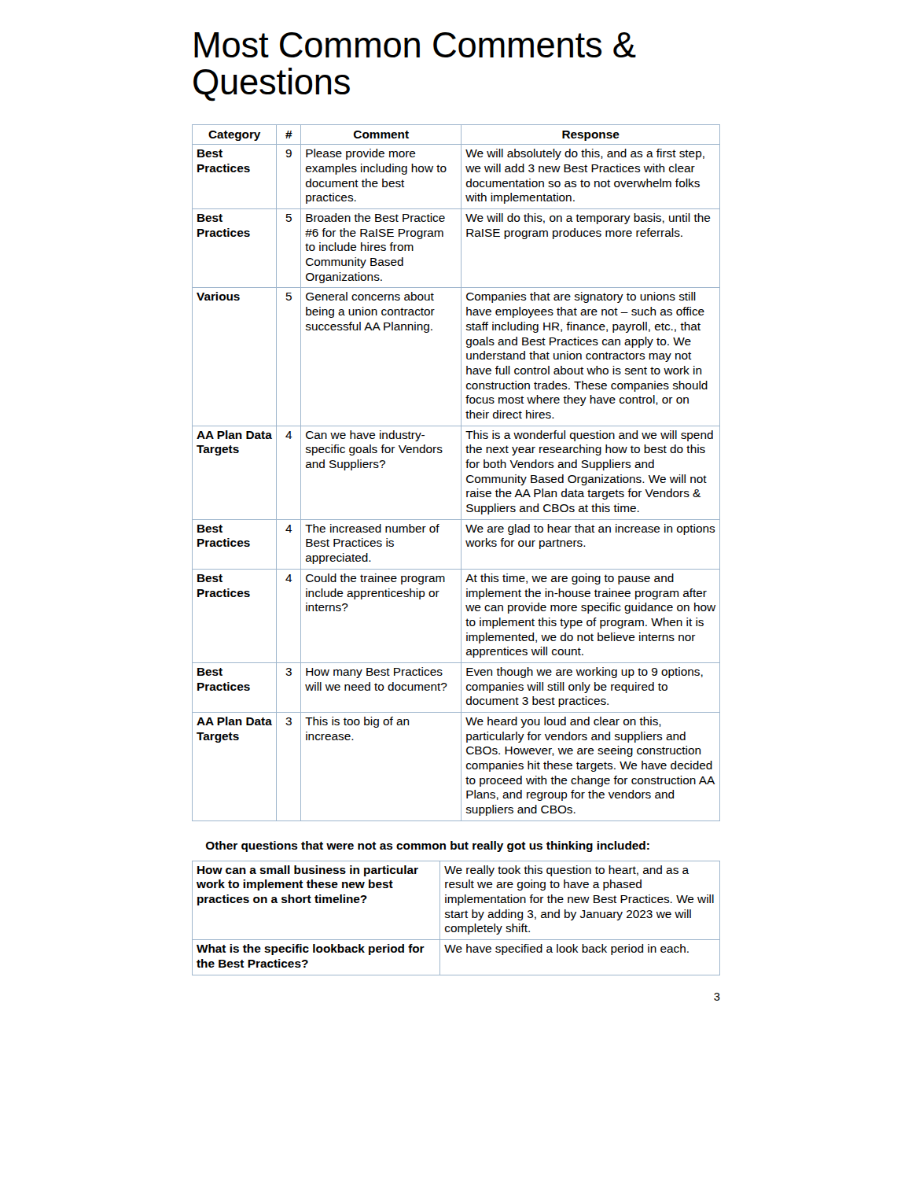Most Common Comments & Questions
| Category | # | Comment | Response |
| --- | --- | --- | --- |
| Best Practices | 9 | Please provide more examples including how to document the best practices. | We will absolutely do this, and as a first step, we will add 3 new Best Practices with clear documentation so as to not overwhelm folks with implementation. |
| Best Practices | 5 | Broaden the Best Practice #6 for the RaISE Program to include hires from Community Based Organizations. | We will do this, on a temporary basis, until the RaISE program produces more referrals. |
| Various | 5 | General concerns about being a union contractor successful AA Planning. | Companies that are signatory to unions still have employees that are not – such as office staff including HR, finance, payroll, etc., that goals and Best Practices can apply to. We understand that union contractors may not have full control about who is sent to work in construction trades. These companies should focus most where they have control, or on their direct hires. |
| AA Plan Data Targets | 4 | Can we have industry-specific goals for Vendors and Suppliers? | This is a wonderful question and we will spend the next year researching how to best do this for both Vendors and Suppliers and Community Based Organizations. We will not raise the AA Plan data targets for Vendors & Suppliers and CBOs at this time. |
| Best Practices | 4 | The increased number of Best Practices is appreciated. | We are glad to hear that an increase in options works for our partners. |
| Best Practices | 4 | Could the trainee program include apprenticeship or interns? | At this time, we are going to pause and implement the in-house trainee program after we can provide more specific guidance on how to implement this type of program. When it is implemented, we do not believe interns nor apprentices will count. |
| Best Practices | 3 | How many Best Practices will we need to document? | Even though we are working up to 9 options, companies will still only be required to document 3 best practices. |
| AA Plan Data Targets | 3 | This is too big of an increase. | We heard you loud and clear on this, particularly for vendors and suppliers and CBOs. However, we are seeing construction companies hit these targets. We have decided to proceed with the change for construction AA Plans, and regroup for the vendors and suppliers and CBOs. |
Other questions that were not as common but really got us thinking included:
| How can a small business in particular work to implement these new best practices on a short timeline? | We really took this question to heart, and as a result we are going to have a phased implementation for the new Best Practices. We will start by adding 3, and by January 2023 we will completely shift. |
| What is the specific lookback period for the Best Practices? | We have specified a look back period in each. |
3